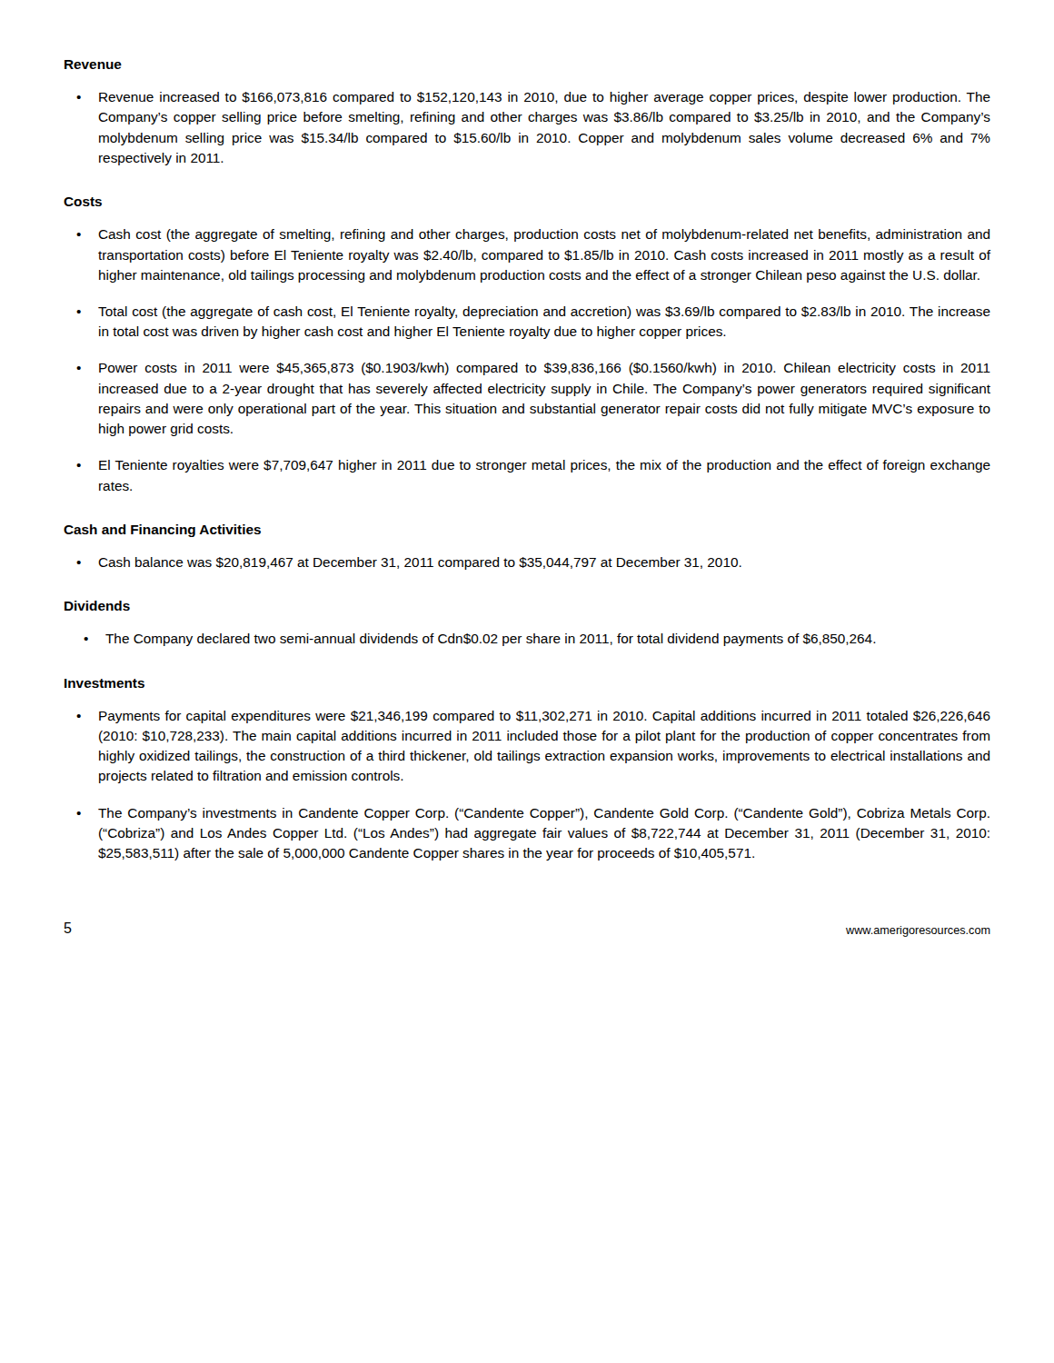Revenue
Revenue increased to $166,073,816 compared to $152,120,143 in 2010, due to higher average copper prices, despite lower production. The Company’s copper selling price before smelting, refining and other charges was $3.86/lb compared to $3.25/lb in 2010, and the Company’s molybdenum selling price was $15.34/lb compared to $15.60/lb in 2010. Copper and molybdenum sales volume decreased 6% and 7% respectively in 2011.
Costs
Cash cost (the aggregate of smelting, refining and other charges, production costs net of molybdenum-related net benefits, administration and transportation costs) before El Teniente royalty was $2.40/lb, compared to $1.85/lb in 2010. Cash costs increased in 2011 mostly as a result of higher maintenance, old tailings processing and molybdenum production costs and the effect of a stronger Chilean peso against the U.S. dollar.
Total cost (the aggregate of cash cost, El Teniente royalty, depreciation and accretion) was $3.69/lb compared to $2.83/lb in 2010. The increase in total cost was driven by higher cash cost and higher El Teniente royalty due to higher copper prices.
Power costs in 2011 were $45,365,873 ($0.1903/kwh) compared to $39,836,166 ($0.1560/kwh) in 2010. Chilean electricity costs in 2011 increased due to a 2-year drought that has severely affected electricity supply in Chile. The Company’s power generators required significant repairs and were only operational part of the year. This situation and substantial generator repair costs did not fully mitigate MVC’s exposure to high power grid costs.
El Teniente royalties were $7,709,647 higher in 2011 due to stronger metal prices, the mix of the production and the effect of foreign exchange rates.
Cash and Financing Activities
Cash balance was $20,819,467 at December 31, 2011 compared to $35,044,797 at December 31, 2010.
Dividends
The Company declared two semi-annual dividends of Cdn$0.02 per share in 2011, for total dividend payments of $6,850,264.
Investments
Payments for capital expenditures were $21,346,199 compared to $11,302,271 in 2010. Capital additions incurred in 2011 totaled $26,226,646 (2010: $10,728,233). The main capital additions incurred in 2011 included those for a pilot plant for the production of copper concentrates from highly oxidized tailings, the construction of a third thickener, old tailings extraction expansion works, improvements to electrical installations and projects related to filtration and emission controls.
The Company’s investments in Candente Copper Corp. (“Candente Copper”), Candente Gold Corp. (“Candente Gold”), Cobriza Metals Corp. (“Cobriza”) and Los Andes Copper Ltd. (“Los Andes”) had aggregate fair values of $8,722,744 at December 31, 2011 (December 31, 2010: $25,583,511) after the sale of 5,000,000 Candente Copper shares in the year for proceeds of $10,405,571.
5 www.amerigoresources.com